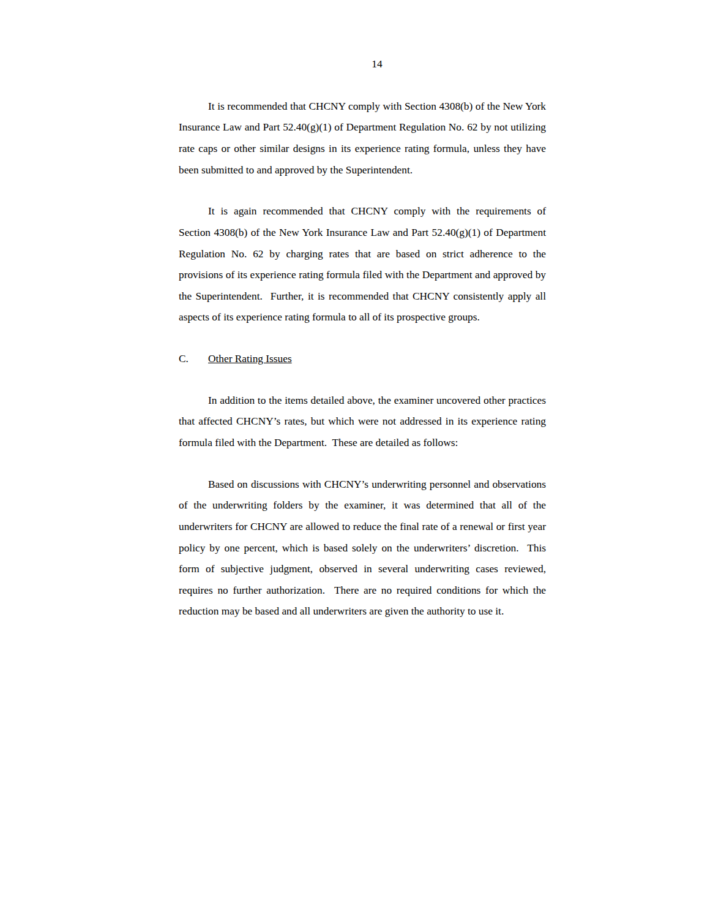14
It is recommended that CHCNY comply with Section 4308(b) of the New York Insurance Law and Part 52.40(g)(1) of Department Regulation No. 62 by not utilizing rate caps or other similar designs in its experience rating formula, unless they have been submitted to and approved by the Superintendent.
It is again recommended that CHCNY comply with the requirements of Section 4308(b) of the New York Insurance Law and Part 52.40(g)(1) of Department Regulation No. 62 by charging rates that are based on strict adherence to the provisions of its experience rating formula filed with the Department and approved by the Superintendent. Further, it is recommended that CHCNY consistently apply all aspects of its experience rating formula to all of its prospective groups.
C. Other Rating Issues
In addition to the items detailed above, the examiner uncovered other practices that affected CHCNY’s rates, but which were not addressed in its experience rating formula filed with the Department. These are detailed as follows:
Based on discussions with CHCNY’s underwriting personnel and observations of the underwriting folders by the examiner, it was determined that all of the underwriters for CHCNY are allowed to reduce the final rate of a renewal or first year policy by one percent, which is based solely on the underwriters’ discretion. This form of subjective judgment, observed in several underwriting cases reviewed, requires no further authorization. There are no required conditions for which the reduction may be based and all underwriters are given the authority to use it.